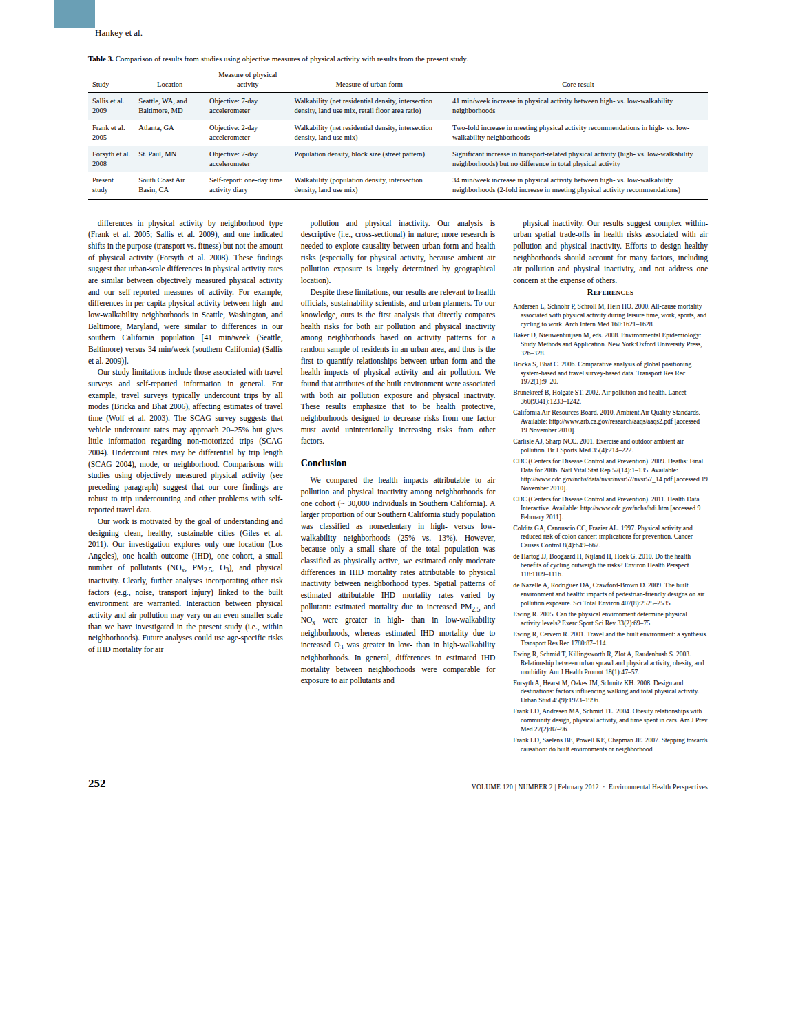Hankey et al.
Table 3. Comparison of results from studies using objective measures of physical activity with results from the present study.
| Study | Location | Measure of physical activity | Measure of urban form | Core result |
| --- | --- | --- | --- | --- |
| Sallis et al. 2009 | Seattle, WA, and Baltimore, MD | Objective: 7-day accelerometer | Walkability (net residential density, intersection density, land use mix, retail floor area ratio) | 41 min/week increase in physical activity between high- vs. low-walkability neighborhoods |
| Frank et al. 2005 | Atlanta, GA | Objective: 2-day accelerometer | Walkability (net residential density, intersection density, land use mix) | Two-fold increase in meeting physical activity recommendations in high- vs. low-walkability neighborhoods |
| Forsyth et al. 2008 | St. Paul, MN | Objective: 7-day accelerometer | Population density, block size (street pattern) | Significant increase in transport-related physical activity (high- vs. low-walkability neighborhoods) but no difference in total physical activity |
| Present study | South Coast Air Basin, CA | Self-report: one-day time activity diary | Walkability (population density, intersection density, land use mix) | 34 min/week increase in physical activity between high- vs. low-walkability neighborhoods (2-fold increase in meeting physical activity recommendations) |
differences in physical activity by neighborhood type (Frank et al. 2005; Sallis et al. 2009), and one indicated shifts in the purpose (transport vs. fitness) but not the amount of physical activity (Forsyth et al. 2008). These findings suggest that urban-scale differences in physical activity rates are similar between objectively measured physical activity and our self-reported measures of activity. For example, differences in per capita physical activity between high- and low-walkability neighborhoods in Seattle, Washington, and Baltimore, Maryland, were similar to differences in our southern California population [41 min/week (Seattle, Baltimore) versus 34 min/week (southern California) (Sallis et al. 2009)].
Our study limitations include those associated with travel surveys and self-reported information in general. For example, travel surveys typically undercount trips by all modes (Bricka and Bhat 2006), affecting estimates of travel time (Wolf et al. 2003). The SCAG survey suggests that vehicle undercount rates may approach 20–25% but gives little information regarding non-motorized trips (SCAG 2004). Undercount rates may be differential by trip length (SCAG 2004), mode, or neighborhood. Comparisons with studies using objectively measured physical activity (see preceding paragraph) suggest that our core findings are robust to trip undercounting and other problems with self-reported travel data.
Our work is motivated by the goal of understanding and designing clean, healthy, sustainable cities (Giles et al. 2011). Our investigation explores only one location (Los Angeles), one health outcome (IHD), one cohort, a small number of pollutants (NOx, PM2.5, O3), and physical inactivity. Clearly, further analyses incorporating other risk factors (e.g., noise, transport injury) linked to the built environment are warranted. Interaction between physical activity and air pollution may vary on an even smaller scale than we have investigated in the present study (i.e., within neighborhoods). Future analyses could use age-specific risks of IHD mortality for air
pollution and physical inactivity. Our analysis is descriptive (i.e., cross-sectional) in nature; more research is needed to explore causality between urban form and health risks (especially for physical activity, because ambient air pollution exposure is largely determined by geographical location).
Despite these limitations, our results are relevant to health officials, sustainability scientists, and urban planners. To our knowledge, ours is the first analysis that directly compares health risks for both air pollution and physical inactivity among neighborhoods based on activity patterns for a random sample of residents in an urban area, and thus is the first to quantify relationships between urban form and the health impacts of physical activity and air pollution. We found that attributes of the built environment were associated with both air pollution exposure and physical inactivity. These results emphasize that to be health protective, neighborhoods designed to decrease risks from one factor must avoid unintentionally increasing risks from other factors.
Conclusion
We compared the health impacts attributable to air pollution and physical inactivity among neighborhoods for one cohort (~ 30,000 individuals in Southern California). A larger proportion of our Southern California study population was classified as nonsedentary in high- versus low-walkability neighborhoods (25% vs. 13%). However, because only a small share of the total population was classified as physically active, we estimated only moderate differences in IHD mortality rates attributable to physical inactivity between neighborhood types. Spatial patterns of estimated attributable IHD mortality rates varied by pollutant: estimated mortality due to increased PM2.5 and NOx were greater in high- than in low-walkability neighborhoods, whereas estimated IHD mortality due to increased O3 was greater in low- than in high-walkability neighborhoods. In general, differences in estimated IHD mortality between neighborhoods were comparable for exposure to air pollutants and
physical inactivity. Our results suggest complex within-urban spatial trade-offs in health risks associated with air pollution and physical inactivity. Efforts to design healthy neighborhoods should account for many factors, including air pollution and physical inactivity, and not address one concern at the expense of others.
REFERENCES
Andersen L, Schnohr P, Schroll M, Hein HO. 2000. All-cause mortality associated with physical activity during leisure time, work, sports, and cycling to work. Arch Intern Med 160:1621–1628.
Baker D, Nieuwenhuijsen M, eds. 2008. Environmental Epidemiology: Study Methods and Application. New York:Oxford University Press, 326–328.
Bricka S, Bhat C. 2006. Comparative analysis of global positioning system-based and travel survey-based data. Transport Res Rec 1972(1):9–20.
Brunekreef B, Holgate ST. 2002. Air pollution and health. Lancet 360(9341):1233–1242.
California Air Resources Board. 2010. Ambient Air Quality Standards. Available: http://www.arb.ca.gov/research/aaqs/aaqs2.pdf [accessed 19 November 2010].
Carlisle AJ, Sharp NCC. 2001. Exercise and outdoor ambient air pollution. Br J Sports Med 35(4):214–222.
CDC (Centers for Disease Control and Prevention). 2009. Deaths: Final Data for 2006. Natl Vital Stat Rep 57(14):1–135. Available: http://www.cdc.gov/nchs/data/nvsr/nvsr57/nvsr57_14.pdf [accessed 19 November 2010].
CDC (Centers for Disease Control and Prevention). 2011. Health Data Interactive. Available: http://www.cdc.gov/nchs/hdi.htm [accessed 9 February 2011].
Colditz GA, Cannuscio CC, Frazier AL. 1997. Physical activity and reduced risk of colon cancer: implications for prevention. Cancer Causes Control 8(4):649–667.
de Hartog JJ, Boogaard H, Nijland H, Hoek G. 2010. Do the health benefits of cycling outweigh the risks? Environ Health Perspect 118:1109–1116.
de Nazelle A, Rodriguez DA, Crawford-Brown D. 2009. The built environment and health: impacts of pedestrian-friendly designs on air pollution exposure. Sci Total Environ 407(8):2525–2535.
Ewing R. 2005. Can the physical environment determine physical activity levels? Exerc Sport Sci Rev 33(2):69–75.
Ewing R, Cervero R. 2001. Travel and the built environment: a synthesis. Transport Res Rec 1780:87–114.
Ewing R, Schmid T, Killingsworth R, Zlot A, Raudenbush S. 2003. Relationship between urban sprawl and physical activity, obesity, and morbidity. Am J Health Promot 18(1):47–57.
Forsyth A, Hearst M, Oakes JM, Schmitz KH. 2008. Design and destinations: factors influencing walking and total physical activity. Urban Stud 45(9):1973–1996.
Frank LD, Andresen MA, Schmid TL. 2004. Obesity relationships with community design, physical activity, and time spent in cars. Am J Prev Med 27(2):87–96.
Frank LD, Saelens BE, Powell KE, Chapman JE. 2007. Stepping towards causation: do built environments or neighborhood
252
VOLUME 120 | NUMBER 2 | February 2012 · Environmental Health Perspectives